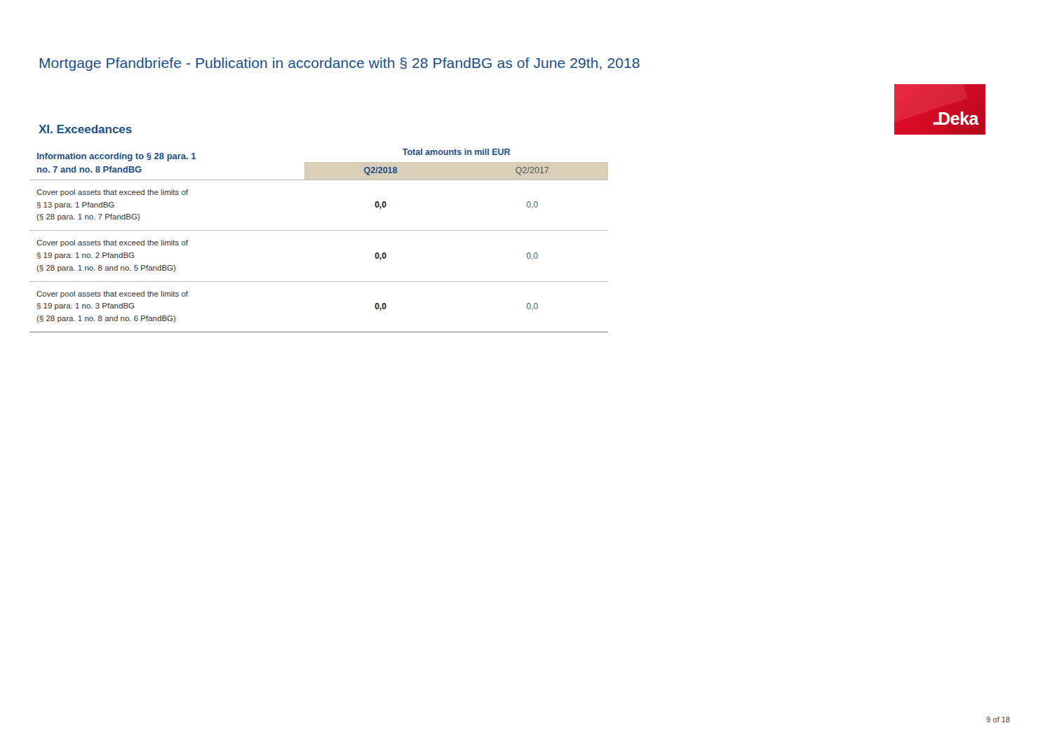Mortgage Pfandbriefe - Publication in accordance with § 28 PfandBG as of June 29th, 2018
.. Deka
XI. Exceedances
| Information according to § 28 para. 1 no. 7 and no. 8 PfandBG | Total amounts in mill EUR |
| Q2/2018 | Q2/2017 |
| Cover pool assets that exceed the limits of § 13 para. 1 PfandBG (§ 28 para. 1 no. 7 PfandBG) | 0,0 | 0,0 |
| Cover pool assets that exceed the limits of § 19 para. 1 no. 2 PfandBG (§ 28 para. 1 no. 8 and no. 5 PfandBG) | 0,0 | 0,0 |
| Cover pool assets that exceed the limits of § 19 para. 1 no. 3 PfandBG (§ 28 para. 1 no. 8 and no. 6 PfandBG) | 0,0 | 0,0 |
9 of 18